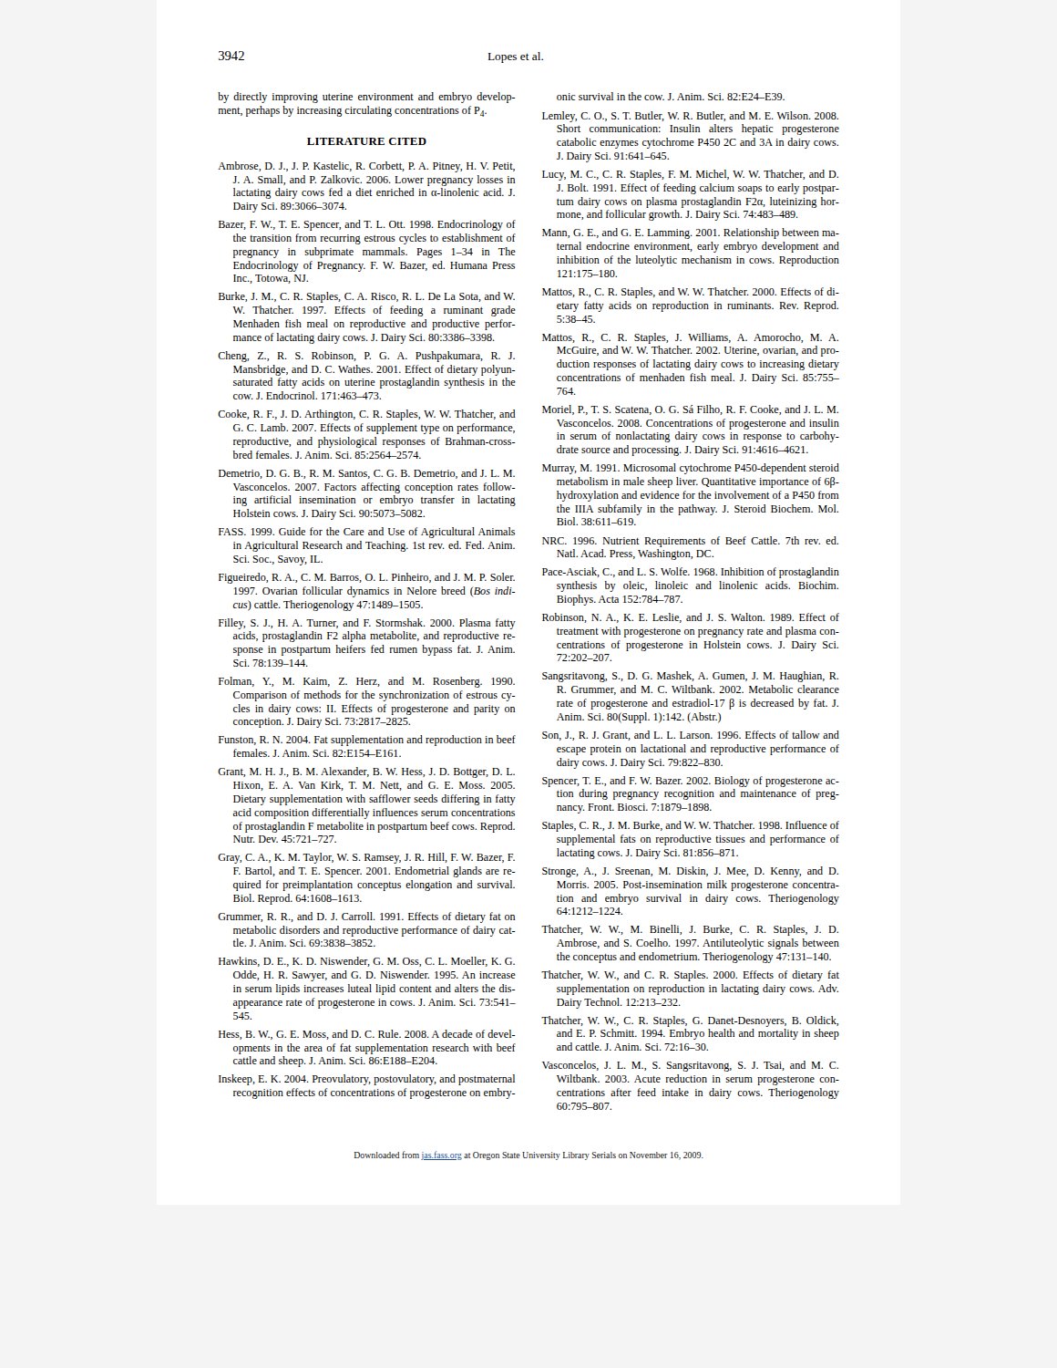3942
Lopes et al.
by directly improving uterine environment and embryo development, perhaps by increasing circulating concentrations of P4.
LITERATURE CITED
Ambrose, D. J., J. P. Kastelic, R. Corbett, P. A. Pitney, H. V. Petit, J. A. Small, and P. Zalkovic. 2006. Lower pregnancy losses in lactating dairy cows fed a diet enriched in α-linolenic acid. J. Dairy Sci. 89:3066–3074.
Bazer, F. W., T. E. Spencer, and T. L. Ott. 1998. Endocrinology of the transition from recurring estrous cycles to establishment of pregnancy in subprimate mammals. Pages 1–34 in The Endocrinology of Pregnancy. F. W. Bazer, ed. Humana Press Inc., Totowa, NJ.
Burke, J. M., C. R. Staples, C. A. Risco, R. L. De La Sota, and W. W. Thatcher. 1997. Effects of feeding a ruminant grade Menhaden fish meal on reproductive and productive performance of lactating dairy cows. J. Dairy Sci. 80:3386–3398.
Cheng, Z., R. S. Robinson, P. G. A. Pushpakumara, R. J. Mansbridge, and D. C. Wathes. 2001. Effect of dietary polyunsaturated fatty acids on uterine prostaglandin synthesis in the cow. J. Endocrinol. 171:463–473.
Cooke, R. F., J. D. Arthington, C. R. Staples, W. W. Thatcher, and G. C. Lamb. 2007. Effects of supplement type on performance, reproductive, and physiological responses of Brahman-crossbred females. J. Anim. Sci. 85:2564–2574.
Demetrio, D. G. B., R. M. Santos, C. G. B. Demetrio, and J. L. M. Vasconcelos. 2007. Factors affecting conception rates following artificial insemination or embryo transfer in lactating Holstein cows. J. Dairy Sci. 90:5073–5082.
FASS. 1999. Guide for the Care and Use of Agricultural Animals in Agricultural Research and Teaching. 1st rev. ed. Fed. Anim. Sci. Soc., Savoy, IL.
Figueiredo, R. A., C. M. Barros, O. L. Pinheiro, and J. M. P. Soler. 1997. Ovarian follicular dynamics in Nelore breed (Bos indicus) cattle. Theriogenology 47:1489–1505.
Filley, S. J., H. A. Turner, and F. Stormshak. 2000. Plasma fatty acids, prostaglandin F2 alpha metabolite, and reproductive response in postpartum heifers fed rumen bypass fat. J. Anim. Sci. 78:139–144.
Folman, Y., M. Kaim, Z. Herz, and M. Rosenberg. 1990. Comparison of methods for the synchronization of estrous cycles in dairy cows: II. Effects of progesterone and parity on conception. J. Dairy Sci. 73:2817–2825.
Funston, R. N. 2004. Fat supplementation and reproduction in beef females. J. Anim. Sci. 82:E154–E161.
Grant, M. H. J., B. M. Alexander, B. W. Hess, J. D. Bottger, D. L. Hixon, E. A. Van Kirk, T. M. Nett, and G. E. Moss. 2005. Dietary supplementation with safflower seeds differing in fatty acid composition differentially influences serum concentrations of prostaglandin F metabolite in postpartum beef cows. Reprod. Nutr. Dev. 45:721–727.
Gray, C. A., K. M. Taylor, W. S. Ramsey, J. R. Hill, F. W. Bazer, F. F. Bartol, and T. E. Spencer. 2001. Endometrial glands are required for preimplantation conceptus elongation and survival. Biol. Reprod. 64:1608–1613.
Grummer, R. R., and D. J. Carroll. 1991. Effects of dietary fat on metabolic disorders and reproductive performance of dairy cattle. J. Anim. Sci. 69:3838–3852.
Hawkins, D. E., K. D. Niswender, G. M. Oss, C. L. Moeller, K. G. Odde, H. R. Sawyer, and G. D. Niswender. 1995. An increase in serum lipids increases luteal lipid content and alters the disappearance rate of progesterone in cows. J. Anim. Sci. 73:541–545.
Hess, B. W., G. E. Moss, and D. C. Rule. 2008. A decade of developments in the area of fat supplementation research with beef cattle and sheep. J. Anim. Sci. 86:E188–E204.
Inskeep, E. K. 2004. Preovulatory, postovulatory, and postmaternal recognition effects of concentrations of progesterone on embryonic survival in the cow. J. Anim. Sci. 82:E24–E39.
Lemley, C. O., S. T. Butler, W. R. Butler, and M. E. Wilson. 2008. Short communication: Insulin alters hepatic progesterone catabolic enzymes cytochrome P450 2C and 3A in dairy cows. J. Dairy Sci. 91:641–645.
Lucy, M. C., C. R. Staples, F. M. Michel, W. W. Thatcher, and D. J. Bolt. 1991. Effect of feeding calcium soaps to early postpartum dairy cows on plasma prostaglandin F2α, luteinizing hormone, and follicular growth. J. Dairy Sci. 74:483–489.
Mann, G. E., and G. E. Lamming. 2001. Relationship between maternal endocrine environment, early embryo development and inhibition of the luteolytic mechanism in cows. Reproduction 121:175–180.
Mattos, R., C. R. Staples, and W. W. Thatcher. 2000. Effects of dietary fatty acids on reproduction in ruminants. Rev. Reprod. 5:38–45.
Mattos, R., C. R. Staples, J. Williams, A. Amorocho, M. A. McGuire, and W. W. Thatcher. 2002. Uterine, ovarian, and production responses of lactating dairy cows to increasing dietary concentrations of menhaden fish meal. J. Dairy Sci. 85:755–764.
Moriel, P., T. S. Scatena, O. G. Sá Filho, R. F. Cooke, and J. L. M. Vasconcelos. 2008. Concentrations of progesterone and insulin in serum of nonlactating dairy cows in response to carbohydrate source and processing. J. Dairy Sci. 91:4616–4621.
Murray, M. 1991. Microsomal cytochrome P450-dependent steroid metabolism in male sheep liver. Quantitative importance of 6β-hydroxylation and evidence for the involvement of a P450 from the IIIA subfamily in the pathway. J. Steroid Biochem. Mol. Biol. 38:611–619.
NRC. 1996. Nutrient Requirements of Beef Cattle. 7th rev. ed. Natl. Acad. Press, Washington, DC.
Pace-Asciak, C., and L. S. Wolfe. 1968. Inhibition of prostaglandin synthesis by oleic, linoleic and linolenic acids. Biochim. Biophys. Acta 152:784–787.
Robinson, N. A., K. E. Leslie, and J. S. Walton. 1989. Effect of treatment with progesterone on pregnancy rate and plasma concentrations of progesterone in Holstein cows. J. Dairy Sci. 72:202–207.
Sangsritavong, S., D. G. Mashek, A. Gumen, J. M. Haughian, R. R. Grummer, and M. C. Wiltbank. 2002. Metabolic clearance rate of progesterone and estradiol-17 β is decreased by fat. J. Anim. Sci. 80(Suppl. 1):142. (Abstr.)
Son, J., R. J. Grant, and L. L. Larson. 1996. Effects of tallow and escape protein on lactational and reproductive performance of dairy cows. J. Dairy Sci. 79:822–830.
Spencer, T. E., and F. W. Bazer. 2002. Biology of progesterone action during pregnancy recognition and maintenance of pregnancy. Front. Biosci. 7:1879–1898.
Staples, C. R., J. M. Burke, and W. W. Thatcher. 1998. Influence of supplemental fats on reproductive tissues and performance of lactating cows. J. Dairy Sci. 81:856–871.
Stronge, A., J. Sreenan, M. Diskin, J. Mee, D. Kenny, and D. Morris. 2005. Post-insemination milk progesterone concentration and embryo survival in dairy cows. Theriogenology 64:1212–1224.
Thatcher, W. W., M. Binelli, J. Burke, C. R. Staples, J. D. Ambrose, and S. Coelho. 1997. Antiluteolytic signals between the conceptus and endometrium. Theriogenology 47:131–140.
Thatcher, W. W., and C. R. Staples. 2000. Effects of dietary fat supplementation on reproduction in lactating dairy cows. Adv. Dairy Technol. 12:213–232.
Thatcher, W. W., C. R. Staples, G. Danet-Desnoyers, B. Oldick, and E. P. Schmitt. 1994. Embryo health and mortality in sheep and cattle. J. Anim. Sci. 72:16–30.
Vasconcelos, J. L. M., S. Sangsritavong, S. J. Tsai, and M. C. Wiltbank. 2003. Acute reduction in serum progesterone concentrations after feed intake in dairy cows. Theriogenology 60:795–807.
Downloaded from jas.fass.org at Oregon State University Library Serials on November 16, 2009.